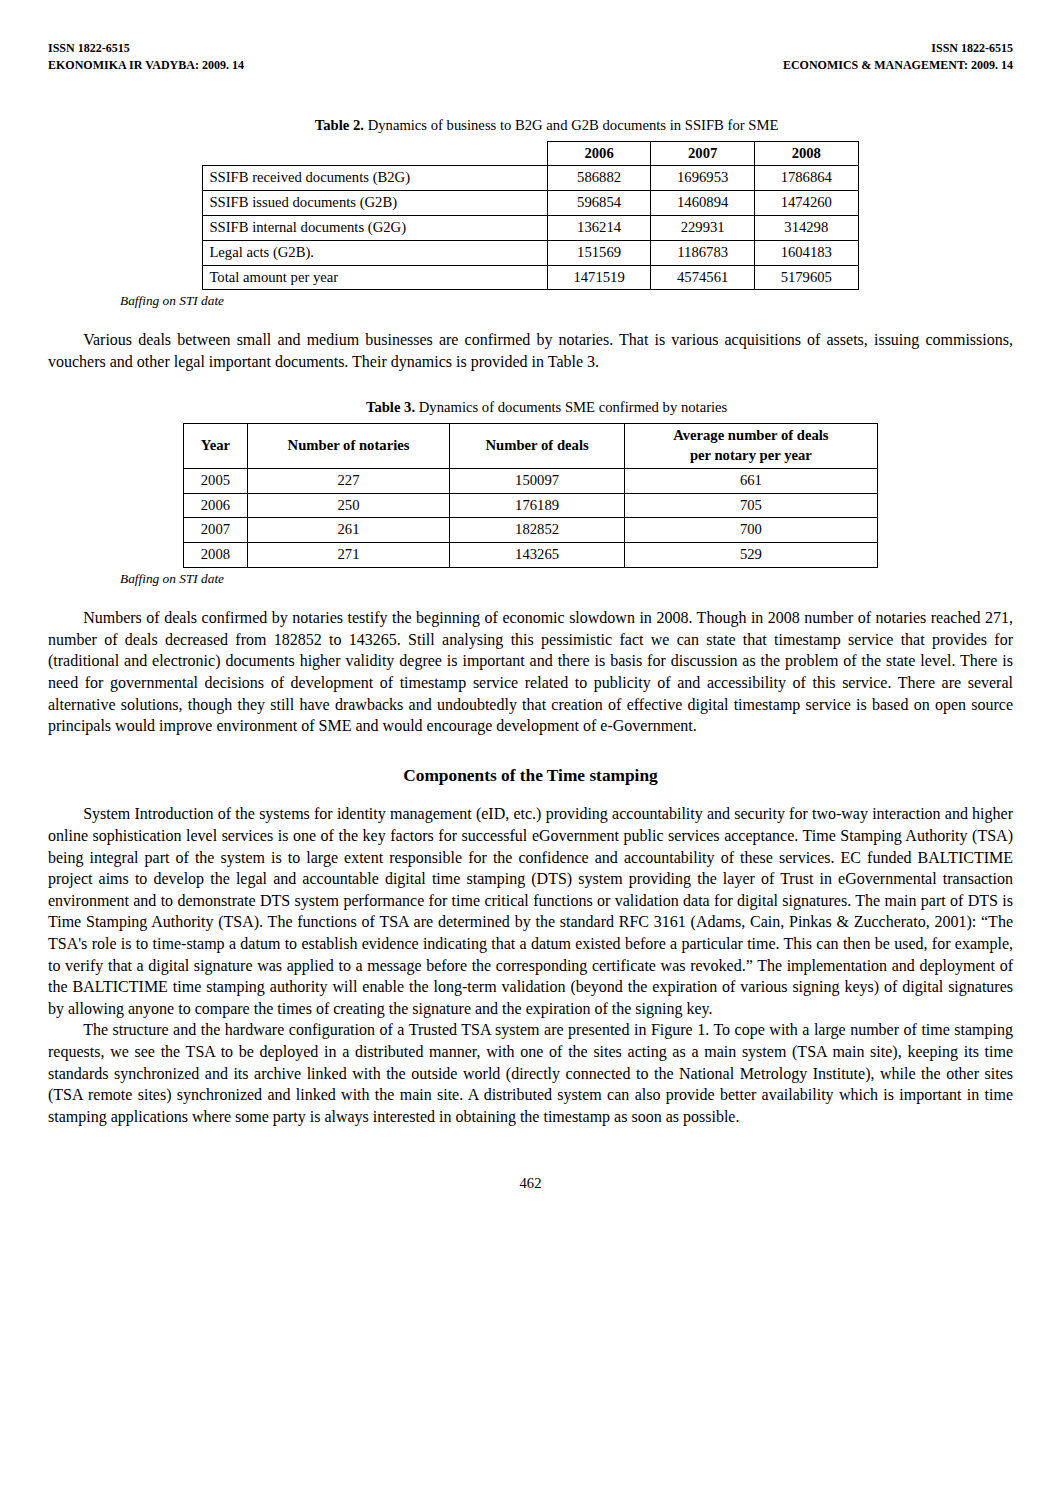ISSN 1822-6515
EKONOMIKA IR VADYBA: 2009. 14
ISSN 1822-6515
ECONOMICS & MANAGEMENT: 2009. 14
Table 2. Dynamics of business to B2G and G2B documents in SSIFB for SME
| | 2006 | 2007 | 2008 |
| --- | --- | --- | --- |
| SSIFB received documents (B2G) | 586882 | 1696953 | 1786864 |
| SSIFB issued documents (G2B) | 596854 | 1460894 | 1474260 |
| SSIFB internal documents (G2G) | 136214 | 229931 | 314298 |
| Legal acts (G2B). | 151569 | 1186783 | 1604183 |
| Total amount per year | 1471519 | 4574561 | 5179605 |
Baffing on STI date
Various deals between small and medium businesses are confirmed by notaries. That is various acquisitions of assets, issuing commissions, vouchers and other legal important documents. Their dynamics is provided in Table 3.
Table 3. Dynamics of documents SME confirmed by notaries
| Year | Number of notaries | Number of deals | Average number of deals per notary per year |
| --- | --- | --- | --- |
| 2005 | 227 | 150097 | 661 |
| 2006 | 250 | 176189 | 705 |
| 2007 | 261 | 182852 | 700 |
| 2008 | 271 | 143265 | 529 |
Baffing on STI date
Numbers of deals confirmed by notaries testify the beginning of economic slowdown in 2008. Though in 2008 number of notaries reached 271, number of deals decreased from 182852 to 143265. Still analysing this pessimistic fact we can state that timestamp service that provides for (traditional and electronic) documents higher validity degree is important and there is basis for discussion as the problem of the state level. There is need for governmental decisions of development of timestamp service related to publicity of and accessibility of this service. There are several alternative solutions, though they still have drawbacks and undoubtedly that creation of effective digital timestamp service is based on open source principals would improve environment of SME and would encourage development of e-Government.
Components of the Time stamping
System Introduction of the systems for identity management (eID, etc.) providing accountability and security for two-way interaction and higher online sophistication level services is one of the key factors for successful eGovernment public services acceptance. Time Stamping Authority (TSA) being integral part of the system is to large extent responsible for the confidence and accountability of these services. EC funded BALTICTIME project aims to develop the legal and accountable digital time stamping (DTS) system providing the layer of Trust in eGovernmental transaction environment and to demonstrate DTS system performance for time critical functions or validation data for digital signatures. The main part of DTS is Time Stamping Authority (TSA). The functions of TSA are determined by the standard RFC 3161 (Adams, Cain, Pinkas & Zuccherato, 2001): “The TSA's role is to time-stamp a datum to establish evidence indicating that a datum existed before a particular time. This can then be used, for example, to verify that a digital signature was applied to a message before the corresponding certificate was revoked.” The implementation and deployment of the BALTICTIME time stamping authority will enable the long-term validation (beyond the expiration of various signing keys) of digital signatures by allowing anyone to compare the times of creating the signature and the expiration of the signing key.
The structure and the hardware configuration of a Trusted TSA system are presented in Figure 1. To cope with a large number of time stamping requests, we see the TSA to be deployed in a distributed manner, with one of the sites acting as a main system (TSA main site), keeping its time standards synchronized and its archive linked with the outside world (directly connected to the National Metrology Institute), while the other sites (TSA remote sites) synchronized and linked with the main site. A distributed system can also provide better availability which is important in time stamping applications where some party is always interested in obtaining the timestamp as soon as possible.
462